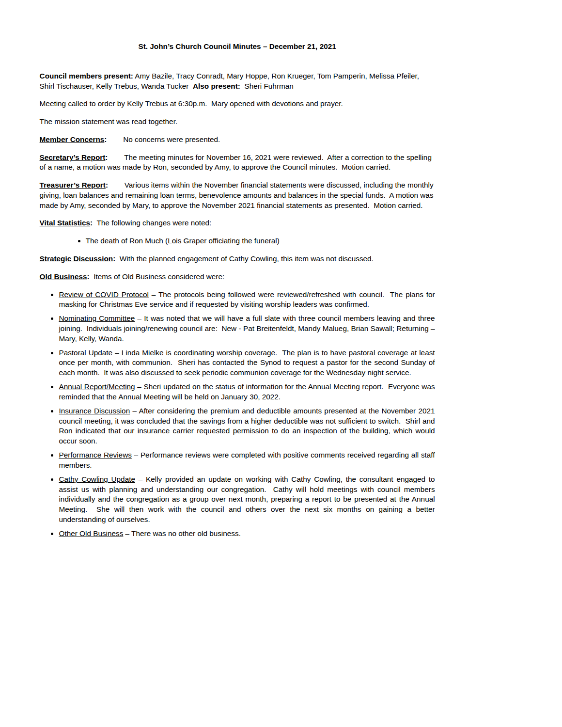St. John’s Church Council Minutes – December 21, 2021
Council members present: Amy Bazile, Tracy Conradt, Mary Hoppe, Ron Krueger, Tom Pamperin, Melissa Pfeiler, Shirl Tischauser, Kelly Trebus, Wanda Tucker Also present: Sheri Fuhrman
Meeting called to order by Kelly Trebus at 6:30p.m. Mary opened with devotions and prayer.
The mission statement was read together.
Member Concerns: No concerns were presented.
Secretary’s Report: The meeting minutes for November 16, 2021 were reviewed. After a correction to the spelling of a name, a motion was made by Ron, seconded by Amy, to approve the Council minutes. Motion carried.
Treasurer’s Report: Various items within the November financial statements were discussed, including the monthly giving, loan balances and remaining loan terms, benevolence amounts and balances in the special funds. A motion was made by Amy, seconded by Mary, to approve the November 2021 financial statements as presented. Motion carried.
Vital Statistics: The following changes were noted:
The death of Ron Much (Lois Graper officiating the funeral)
Strategic Discussion: With the planned engagement of Cathy Cowling, this item was not discussed.
Old Business: Items of Old Business considered were:
Review of COVID Protocol – The protocols being followed were reviewed/refreshed with council. The plans for masking for Christmas Eve service and if requested by visiting worship leaders was confirmed.
Nominating Committee – It was noted that we will have a full slate with three council members leaving and three joining. Individuals joining/renewing council are: New - Pat Breitenfeldt, Mandy Malueg, Brian Sawall; Returning – Mary, Kelly, Wanda.
Pastoral Update – Linda Mielke is coordinating worship coverage. The plan is to have pastoral coverage at least once per month, with communion. Sheri has contacted the Synod to request a pastor for the second Sunday of each month. It was also discussed to seek periodic communion coverage for the Wednesday night service.
Annual Report/Meeting – Sheri updated on the status of information for the Annual Meeting report. Everyone was reminded that the Annual Meeting will be held on January 30, 2022.
Insurance Discussion – After considering the premium and deductible amounts presented at the November 2021 council meeting, it was concluded that the savings from a higher deductible was not sufficient to switch. Shirl and Ron indicated that our insurance carrier requested permission to do an inspection of the building, which would occur soon.
Performance Reviews – Performance reviews were completed with positive comments received regarding all staff members.
Cathy Cowling Update – Kelly provided an update on working with Cathy Cowling, the consultant engaged to assist us with planning and understanding our congregation. Cathy will hold meetings with council members individually and the congregation as a group over next month, preparing a report to be presented at the Annual Meeting. She will then work with the council and others over the next six months on gaining a better understanding of ourselves.
Other Old Business – There was no other old business.